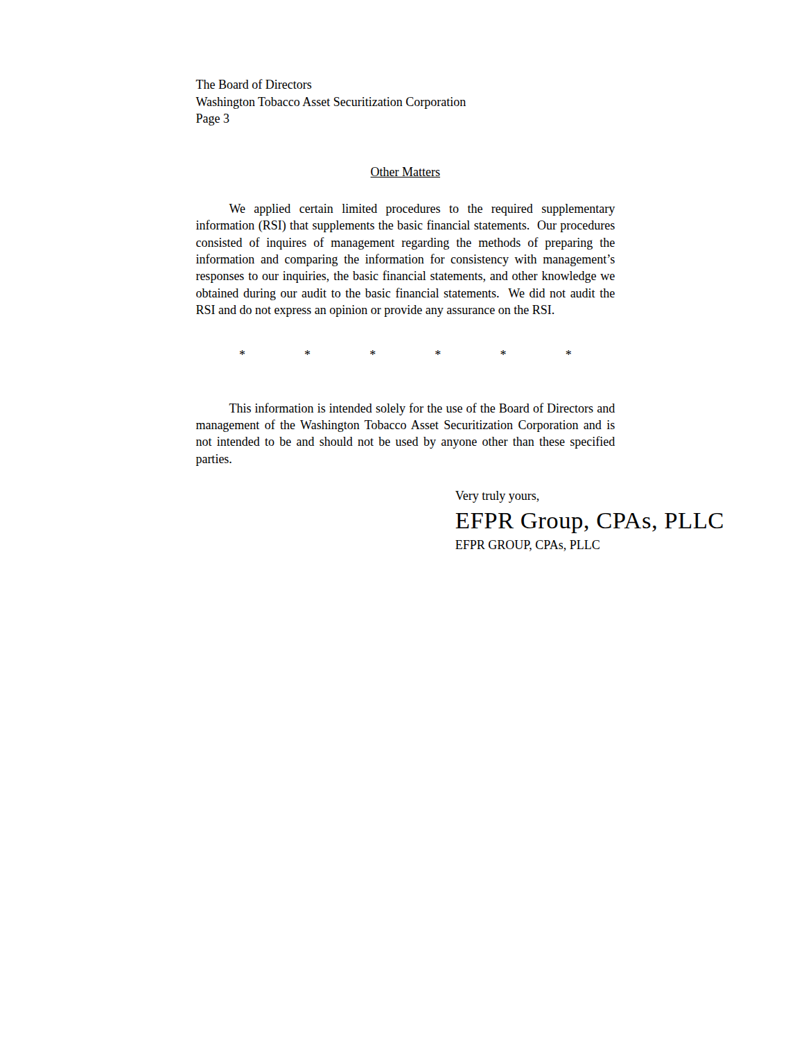The Board of Directors
Washington Tobacco Asset Securitization Corporation
Page 3
Other Matters
We applied certain limited procedures to the required supplementary information (RSI) that supplements the basic financial statements. Our procedures consisted of inquires of management regarding the methods of preparing the information and comparing the information for consistency with management’s responses to our inquiries, the basic financial statements, and other knowledge we obtained during our audit to the basic financial statements. We did not audit the RSI and do not express an opinion or provide any assurance on the RSI.
* * * * * *
This information is intended solely for the use of the Board of Directors and management of the Washington Tobacco Asset Securitization Corporation and is not intended to be and should not be used by anyone other than these specified parties.
Very truly yours,
EFPR Group, CPAs, PLLC
EFPR GROUP, CPAs, PLLC